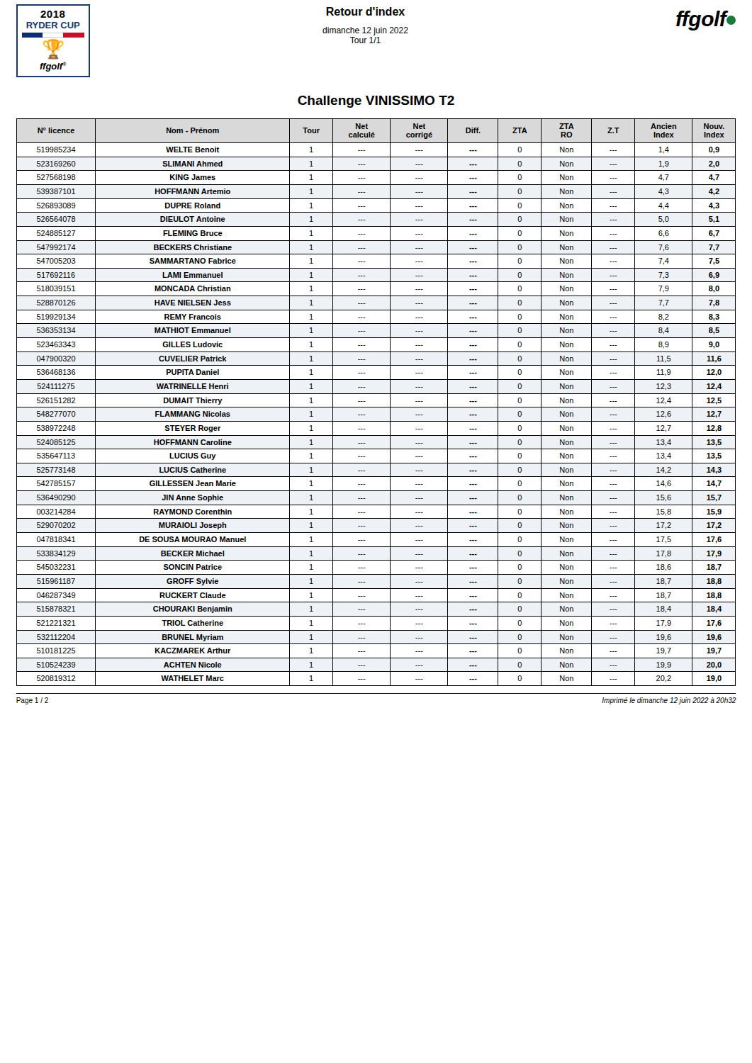2018
RYDER CUP
🏆
ffgolf®
Retour d'index
dimanche 12 juin 2022
Tour 1/1
ffgolf
Challenge VINISSIMO T2
| N° licence | Nom - Prénom | Tour | Net calculé | Net corrigé | Diff. | ZTA | ZTA RO | Z.T | Ancien Index | Nouv. Index |
| --- | --- | --- | --- | --- | --- | --- | --- | --- | --- | --- |
| 519985234 | WELTE Benoit | 1 | --- | --- | --- | 0 | Non | --- | 1,4 | 0,9 |
| 523169260 | SLIMANI Ahmed | 1 | --- | --- | --- | 0 | Non | --- | 1,9 | 2,0 |
| 527568198 | KING James | 1 | --- | --- | --- | 0 | Non | --- | 4,7 | 4,7 |
| 539387101 | HOFFMANN Artemio | 1 | --- | --- | --- | 0 | Non | --- | 4,3 | 4,2 |
| 526893089 | DUPRE Roland | 1 | --- | --- | --- | 0 | Non | --- | 4,4 | 4,3 |
| 526564078 | DIEULOT Antoine | 1 | --- | --- | --- | 0 | Non | --- | 5,0 | 5,1 |
| 524885127 | FLEMING Bruce | 1 | --- | --- | --- | 0 | Non | --- | 6,6 | 6,7 |
| 547992174 | BECKERS Christiane | 1 | --- | --- | --- | 0 | Non | --- | 7,6 | 7,7 |
| 547005203 | SAMMARTANO Fabrice | 1 | --- | --- | --- | 0 | Non | --- | 7,4 | 7,5 |
| 517692116 | LAMI Emmanuel | 1 | --- | --- | --- | 0 | Non | --- | 7,3 | 6,9 |
| 518039151 | MONCADA Christian | 1 | --- | --- | --- | 0 | Non | --- | 7,9 | 8,0 |
| 528870126 | HAVE NIELSEN Jess | 1 | --- | --- | --- | 0 | Non | --- | 7,7 | 7,8 |
| 519929134 | REMY Francois | 1 | --- | --- | --- | 0 | Non | --- | 8,2 | 8,3 |
| 536353134 | MATHIOT Emmanuel | 1 | --- | --- | --- | 0 | Non | --- | 8,4 | 8,5 |
| 523463343 | GILLES Ludovic | 1 | --- | --- | --- | 0 | Non | --- | 8,9 | 9,0 |
| 047900320 | CUVELIER Patrick | 1 | --- | --- | --- | 0 | Non | --- | 11,5 | 11,6 |
| 536468136 | PUPITA Daniel | 1 | --- | --- | --- | 0 | Non | --- | 11,9 | 12,0 |
| 524111275 | WATRINELLE Henri | 1 | --- | --- | --- | 0 | Non | --- | 12,3 | 12,4 |
| 526151282 | DUMAIT Thierry | 1 | --- | --- | --- | 0 | Non | --- | 12,4 | 12,5 |
| 548277070 | FLAMMANG Nicolas | 1 | --- | --- | --- | 0 | Non | --- | 12,6 | 12,7 |
| 538972248 | STEYER Roger | 1 | --- | --- | --- | 0 | Non | --- | 12,7 | 12,8 |
| 524085125 | HOFFMANN Caroline | 1 | --- | --- | --- | 0 | Non | --- | 13,4 | 13,5 |
| 535647113 | LUCIUS Guy | 1 | --- | --- | --- | 0 | Non | --- | 13,4 | 13,5 |
| 525773148 | LUCIUS Catherine | 1 | --- | --- | --- | 0 | Non | --- | 14,2 | 14,3 |
| 542785157 | GILLESSEN Jean Marie | 1 | --- | --- | --- | 0 | Non | --- | 14,6 | 14,7 |
| 536490290 | JIN Anne Sophie | 1 | --- | --- | --- | 0 | Non | --- | 15,6 | 15,7 |
| 003214284 | RAYMOND Corenthin | 1 | --- | --- | --- | 0 | Non | --- | 15,8 | 15,9 |
| 529070202 | MURAIOLI Joseph | 1 | --- | --- | --- | 0 | Non | --- | 17,2 | 17,2 |
| 047818341 | DE SOUSA MOURAO Manuel | 1 | --- | --- | --- | 0 | Non | --- | 17,5 | 17,6 |
| 533834129 | BECKER Michael | 1 | --- | --- | --- | 0 | Non | --- | 17,8 | 17,9 |
| 545032231 | SONCIN Patrice | 1 | --- | --- | --- | 0 | Non | --- | 18,6 | 18,7 |
| 515961187 | GROFF Sylvie | 1 | --- | --- | --- | 0 | Non | --- | 18,7 | 18,8 |
| 046287349 | RUCKERT Claude | 1 | --- | --- | --- | 0 | Non | --- | 18,7 | 18,8 |
| 515878321 | CHOURAKI Benjamin | 1 | --- | --- | --- | 0 | Non | --- | 18,4 | 18,4 |
| 521221321 | TRIOL Catherine | 1 | --- | --- | --- | 0 | Non | --- | 17,9 | 17,6 |
| 532112204 | BRUNEL Myriam | 1 | --- | --- | --- | 0 | Non | --- | 19,6 | 19,6 |
| 510181225 | KACZMAREK Arthur | 1 | --- | --- | --- | 0 | Non | --- | 19,7 | 19,7 |
| 510524239 | ACHTEN Nicole | 1 | --- | --- | --- | 0 | Non | --- | 19,9 | 20,0 |
| 520819312 | WATHELET Marc | 1 | --- | --- | --- | 0 | Non | --- | 20,2 | 19,0 |
Page 1 / 2
Imprimé le dimanche 12 juin 2022 à 20h32